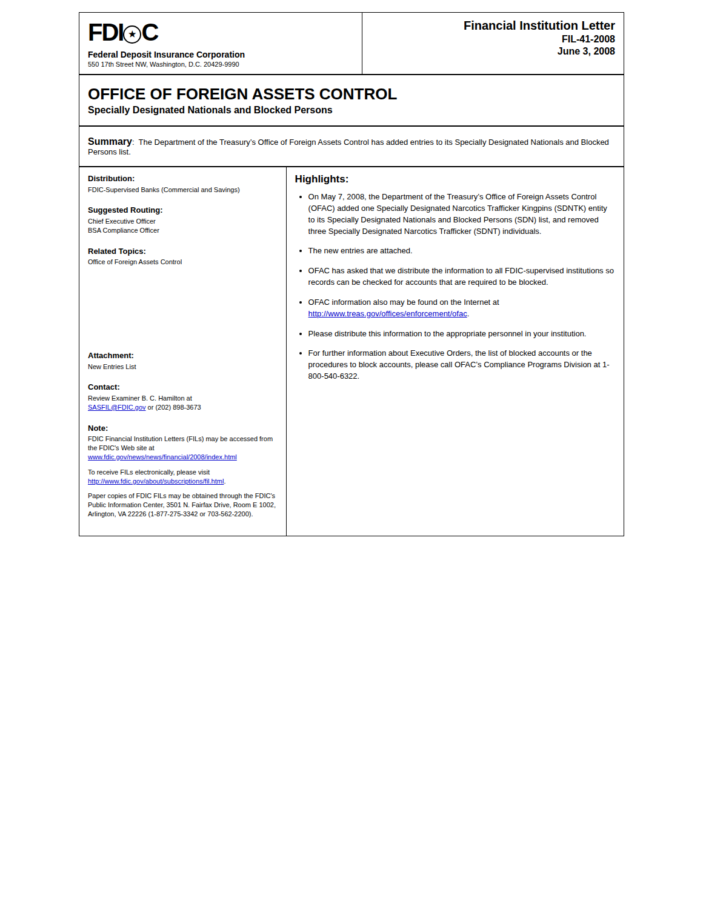| FDI ★ C Federal Deposit Insurance Corporation 550 17th Street NW, Washington, D.C. 20429-9990 | Financial Institution Letter FIL-41-2008 June 3, 2008 |
| OFFICE OF FOREIGN ASSETS CONTROL Specially Designated Nationals and Blocked Persons |
| Summary : The Department of the Treasury’s Office of Foreign Assets Control has added entries to its Specially Designated Nationals and Blocked Persons list. |
| Distribution: FDIC-Supervised Banks (Commercial and Savings) Suggested Routing: Chief Executive Officer BSA Compliance Officer Related Topics: Office of Foreign Assets Control Attachment: New Entries List Contact: Review Examiner B. C. Hamilton at SASFIL@FDIC.gov or (202) 898-3673 Note: FDIC Financial Institution Letters (FILs) may be accessed from the FDIC's Web site at www.fdic.gov/news/news/financial/2008/index.html To receive FILs electronically, please visit http://www.fdic.gov/about/subscriptions/fil.html . Paper copies of FDIC FILs may be obtained through the FDIC's Public Information Center, 3501 N. Fairfax Drive, Room E 1002, Arlington, VA 22226 (1-877-275-3342 or 703-562-2200). | Highlights: On May 7, 2008, the Department of the Treasury’s Office of Foreign Assets Control (OFAC) added one Specially Designated Narcotics Trafficker Kingpins (SDNTK) entity to its Specially Designated Nationals and Blocked Persons (SDN) list, and removed three Specially Designated Narcotics Trafficker (SDNT) individuals. The new entries are attached. OFAC has asked that we distribute the information to all FDIC-supervised institutions so records can be checked for accounts that are required to be blocked. OFAC information also may be found on the Internet at http://www.treas.gov/offices/enforcement/ofac . Please distribute this information to the appropriate personnel in your institution. For further information about Executive Orders, the list of blocked accounts or the procedures to block accounts, please call OFAC’s Compliance Programs Division at 1-800-540-6322. |